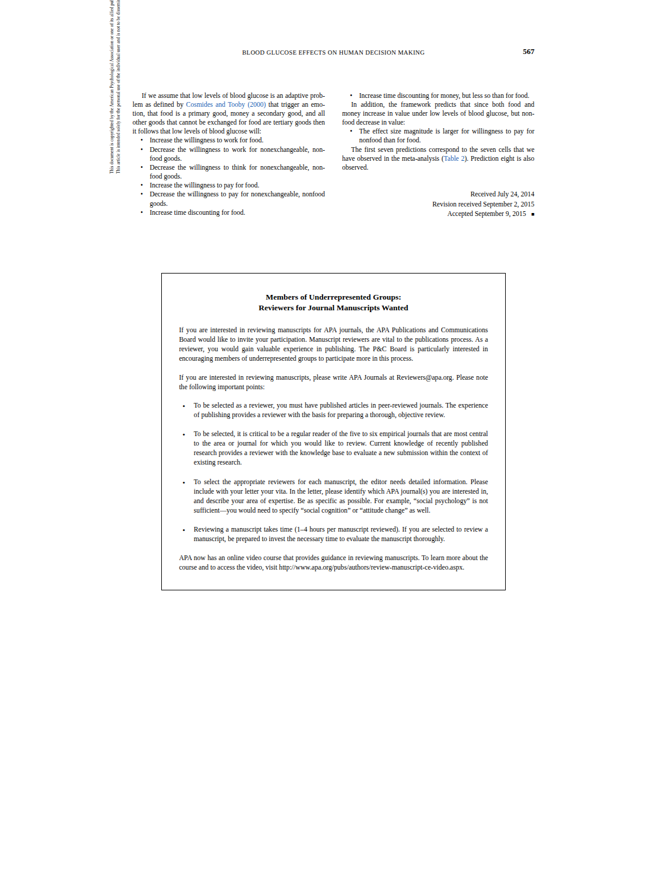This document is copyrighted by the American Psychological Association or one of its allied publishers. This article is intended solely for the personal use of the individual user and is not to be disseminated broadly.
BLOOD GLUCOSE EFFECTS ON HUMAN DECISION MAKING
567
If we assume that low levels of blood glucose is an adaptive problem as defined by Cosmides and Tooby (2000) that trigger an emotion, that food is a primary good, money a secondary good, and all other goods that cannot be exchanged for food are tertiary goods then it follows that low levels of blood glucose will:
Increase the willingness to work for food.
Decrease the willingness to work for nonexchangeable, nonfood goods.
Decrease the willingness to think for nonexchangeable, nonfood goods.
Increase the willingness to pay for food.
Decrease the willingness to pay for nonexchangeable, nonfood goods.
Increase time discounting for food.
Increase time discounting for money, but less so than for food.
In addition, the framework predicts that since both food and money increase in value under low levels of blood glucose, but nonfood decrease in value:
The effect size magnitude is larger for willingness to pay for nonfood than for food.
The first seven predictions correspond to the seven cells that we have observed in the meta-analysis (Table 2). Prediction eight is also observed.
Received July 24, 2014
Revision received September 2, 2015
Accepted September 9, 2015 ■
Members of Underrepresented Groups:
Reviewers for Journal Manuscripts Wanted
If you are interested in reviewing manuscripts for APA journals, the APA Publications and Communications Board would like to invite your participation. Manuscript reviewers are vital to the publications process. As a reviewer, you would gain valuable experience in publishing. The P&C Board is particularly interested in encouraging members of underrepresented groups to participate more in this process.
If you are interested in reviewing manuscripts, please write APA Journals at Reviewers@apa.org. Please note the following important points:
To be selected as a reviewer, you must have published articles in peer-reviewed journals. The experience of publishing provides a reviewer with the basis for preparing a thorough, objective review.
To be selected, it is critical to be a regular reader of the five to six empirical journals that are most central to the area or journal for which you would like to review. Current knowledge of recently published research provides a reviewer with the knowledge base to evaluate a new submission within the context of existing research.
To select the appropriate reviewers for each manuscript, the editor needs detailed information. Please include with your letter your vita. In the letter, please identify which APA journal(s) you are interested in, and describe your area of expertise. Be as specific as possible. For example, “social psychology” is not sufficient—you would need to specify “social cognition” or “attitude change” as well.
Reviewing a manuscript takes time (1–4 hours per manuscript reviewed). If you are selected to review a manuscript, be prepared to invest the necessary time to evaluate the manuscript thoroughly.
APA now has an online video course that provides guidance in reviewing manuscripts. To learn more about the course and to access the video, visit http://www.apa.org/pubs/authors/review-manuscript-ce-video.aspx.